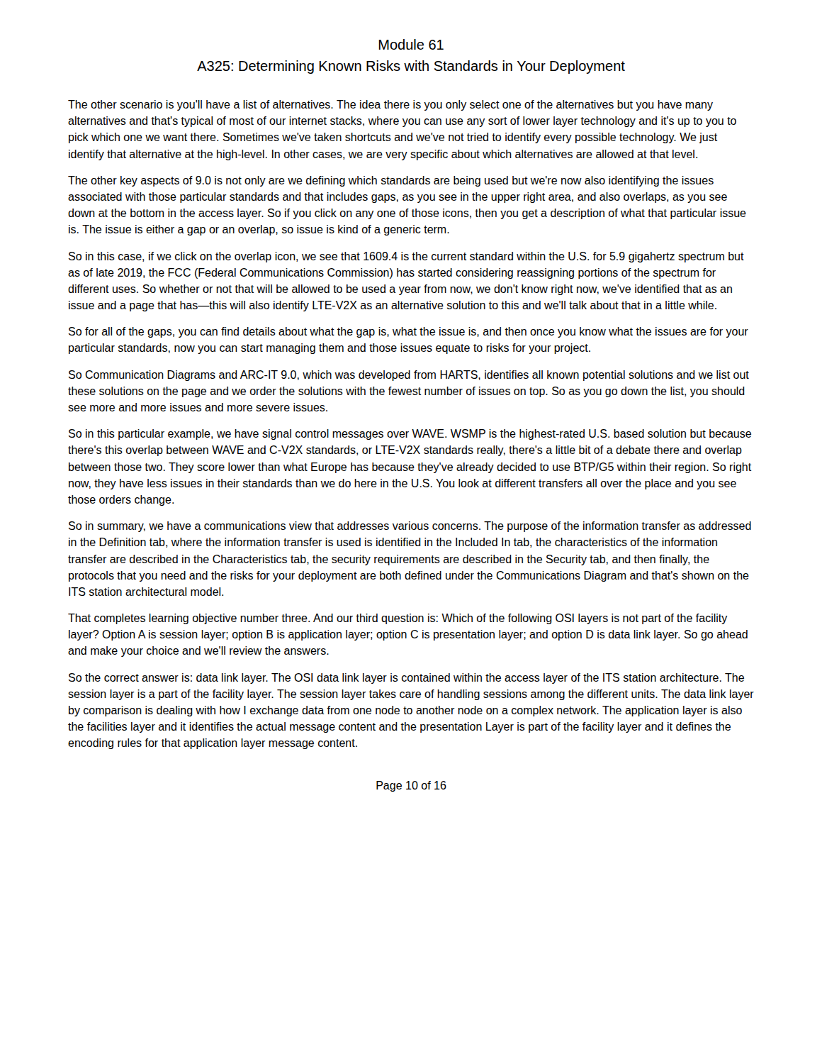Module 61
A325: Determining Known Risks with Standards in Your Deployment
The other scenario is you'll have a list of alternatives. The idea there is you only select one of the alternatives but you have many alternatives and that's typical of most of our internet stacks, where you can use any sort of lower layer technology and it's up to you to pick which one we want there. Sometimes we've taken shortcuts and we've not tried to identify every possible technology. We just identify that alternative at the high-level. In other cases, we are very specific about which alternatives are allowed at that level.
The other key aspects of 9.0 is not only are we defining which standards are being used but we're now also identifying the issues associated with those particular standards and that includes gaps, as you see in the upper right area, and also overlaps, as you see down at the bottom in the access layer. So if you click on any one of those icons, then you get a description of what that particular issue is. The issue is either a gap or an overlap, so issue is kind of a generic term.
So in this case, if we click on the overlap icon, we see that 1609.4 is the current standard within the U.S. for 5.9 gigahertz spectrum but as of late 2019, the FCC (Federal Communications Commission) has started considering reassigning portions of the spectrum for different uses. So whether or not that will be allowed to be used a year from now, we don't know right now, we've identified that as an issue and a page that has—this will also identify LTE-V2X as an alternative solution to this and we'll talk about that in a little while.
So for all of the gaps, you can find details about what the gap is, what the issue is, and then once you know what the issues are for your particular standards, now you can start managing them and those issues equate to risks for your project.
So Communication Diagrams and ARC-IT 9.0, which was developed from HARTS, identifies all known potential solutions and we list out these solutions on the page and we order the solutions with the fewest number of issues on top. So as you go down the list, you should see more and more issues and more severe issues.
So in this particular example, we have signal control messages over WAVE. WSMP is the highest-rated U.S. based solution but because there's this overlap between WAVE and C-V2X standards, or LTE-V2X standards really, there's a little bit of a debate there and overlap between those two. They score lower than what Europe has because they've already decided to use BTP/G5 within their region. So right now, they have less issues in their standards than we do here in the U.S. You look at different transfers all over the place and you see those orders change.
So in summary, we have a communications view that addresses various concerns. The purpose of the information transfer as addressed in the Definition tab, where the information transfer is used is identified in the Included In tab, the characteristics of the information transfer are described in the Characteristics tab, the security requirements are described in the Security tab, and then finally, the protocols that you need and the risks for your deployment are both defined under the Communications Diagram and that's shown on the ITS station architectural model.
That completes learning objective number three. And our third question is: Which of the following OSI layers is not part of the facility layer? Option A is session layer; option B is application layer; option C is presentation layer; and option D is data link layer. So go ahead and make your choice and we'll review the answers.
So the correct answer is: data link layer. The OSI data link layer is contained within the access layer of the ITS station architecture. The session layer is a part of the facility layer. The session layer takes care of handling sessions among the different units. The data link layer by comparison is dealing with how I exchange data from one node to another node on a complex network. The application layer is also the facilities layer and it identifies the actual message content and the presentation Layer is part of the facility layer and it defines the encoding rules for that application layer message content.
Page 10 of 16